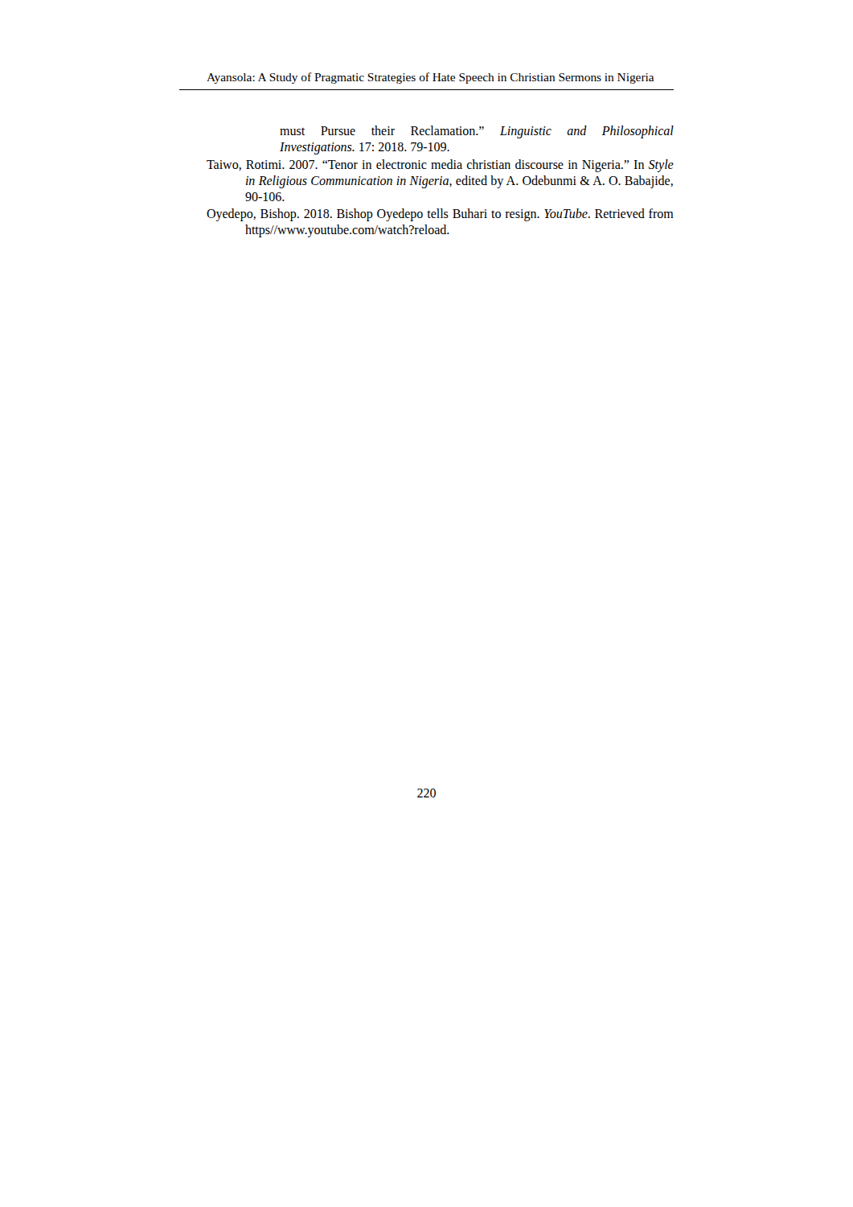Ayansola: A Study of Pragmatic Strategies of Hate Speech in Christian Sermons in Nigeria
must Pursue their Reclamation.”Linguistic and Philosophical Investigations. 17: 2018. 79-109.
Taiwo, Rotimi. 2007. “Tenor in electronic media christian discourse in Nigeria.” In Style in Religious Communication in Nigeria, edited by A. Odebunmi & A. O. Babajide, 90-106.
Oyedepo, Bishop. 2018. Bishop Oyedepo tells Buhari to resign. YouTube. Retrieved from https//www.youtube.com/watch?reload.
220